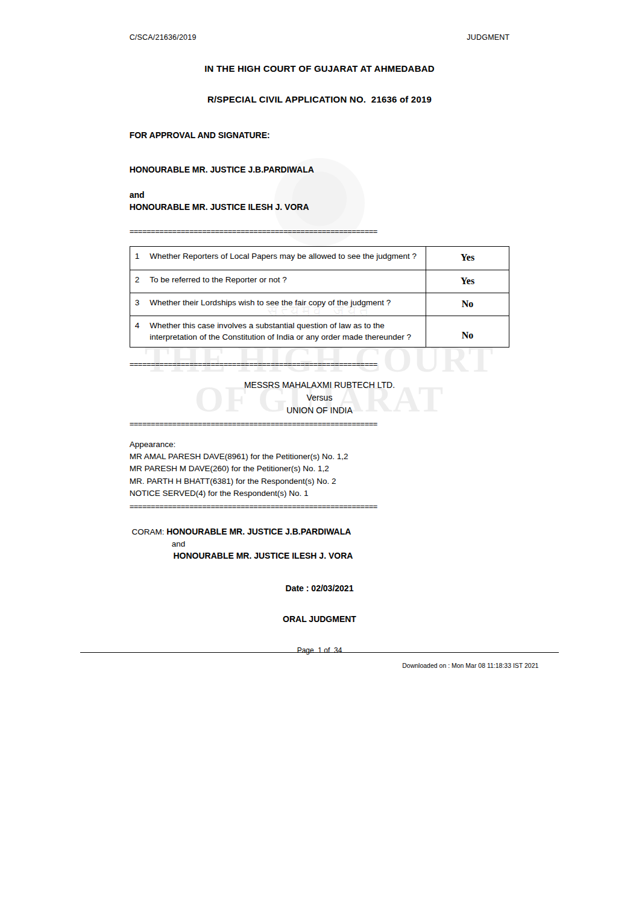सत्यमेव जयते
THE HIGH COURT
OF GUJARAT
C/SCA/21636/2019
JUDGMENT
IN THE HIGH COURT OF GUJARAT AT AHMEDABAD
R/SPECIAL CIVIL APPLICATION NO. 21636 of 2019
FOR APPROVAL AND SIGNATURE:
HONOURABLE MR. JUSTICE J.B.PARDIWALA
and
HONOURABLE MR. JUSTICE ILESH J. VORA
==========================================================
| 1 | Whether Reporters of Local Papers may be allowed to see the judgment ? | Yes |
| 2 | To be referred to the Reporter or not ? | Yes |
| 3 | Whether their Lordships wish to see the fair copy of the judgment ? | No |
| 4 | Whether this case involves a substantial question of law as to the interpretation of the Constitution of India or any order made thereunder ? | No |
==========================================================
MESSRS MAHALAXMI RUBTECH LTD.
Versus
UNION OF INDIA
==========================================================
Appearance:
MR AMAL PARESH DAVE(8961) for the Petitioner(s) No. 1,2
MR PARESH M DAVE(260) for the Petitioner(s) No. 1,2
MR. PARTH H BHATT(6381) for the Respondent(s) No. 2
NOTICE SERVED(4) for the Respondent(s) No. 1
==========================================================
CORAM: HONOURABLE MR. JUSTICE J.B.PARDIWALA
and
HONOURABLE MR. JUSTICE ILESH J. VORA
Date : 02/03/2021
ORAL JUDGMENT
Page 1 of 34
Downloaded on : Mon Mar 08 11:18:33 IST 2021